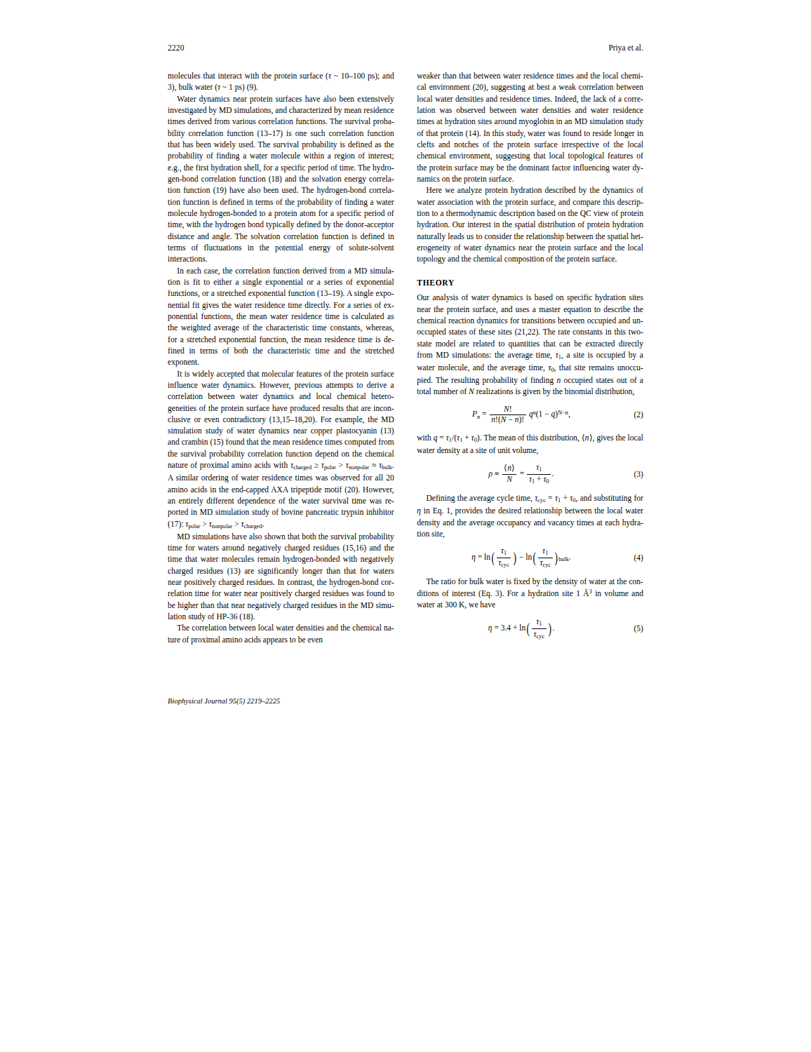2220 Priya et al.
molecules that interact with the protein surface (τ ~ 10–100 ps); and 3), bulk water (τ ~ 1 ps) (9).
Water dynamics near protein surfaces have also been extensively investigated by MD simulations, and characterized by mean residence times derived from various correlation functions. The survival probability correlation function (13–17) is one such correlation function that has been widely used. The survival probability is defined as the probability of finding a water molecule within a region of interest; e.g., the first hydration shell, for a specific period of time. The hydrogen-bond correlation function (18) and the solvation energy correlation function (19) have also been used. The hydrogen-bond correlation function is defined in terms of the probability of finding a water molecule hydrogen-bonded to a protein atom for a specific period of time, with the hydrogen bond typically defined by the donor-acceptor distance and angle. The solvation correlation function is defined in terms of fluctuations in the potential energy of solute-solvent interactions.
In each case, the correlation function derived from a MD simulation is fit to either a single exponential or a series of exponential functions, or a stretched exponential function (13–19). A single exponential fit gives the water residence time directly. For a series of exponential functions, the mean water residence time is calculated as the weighted average of the characteristic time constants, whereas, for a stretched exponential function, the mean residence time is defined in terms of both the characteristic time and the stretched exponent.
It is widely accepted that molecular features of the protein surface influence water dynamics. However, previous attempts to derive a correlation between water dynamics and local chemical heterogeneities of the protein surface have produced results that are inconclusive or even contradictory (13,15–18,20). For example, the MD simulation study of water dynamics near copper plastocyanin (13) and crambin (15) found that the mean residence times computed from the survival probability correlation function depend on the chemical nature of proximal amino acids with τcharged ≥ τpolar > τnonpolar ≈ τbulk. A similar ordering of water residence times was observed for all 20 amino acids in the end-capped AXA tripeptide motif (20). However, an entirely different dependence of the water survival time was reported in MD simulation study of bovine pancreatic trypsin inhibitor (17): τpolar > τnonpolar > τcharged.
MD simulations have also shown that both the survival probability time for waters around negatively charged residues (15,16) and the time that water molecules remain hydrogen-bonded with negatively charged residues (13) are significantly longer than that for waters near positively charged residues. In contrast, the hydrogen-bond correlation time for water near positively charged residues was found to be higher than that near negatively charged residues in the MD simulation study of HP-36 (18).
The correlation between local water densities and the chemical nature of proximal amino acids appears to be even
weaker than that between water residence times and the local chemical environment (20), suggesting at best a weak correlation between local water densities and residence times. Indeed, the lack of a correlation was observed between water densities and water residence times at hydration sites around myoglobin in an MD simulation study of that protein (14). In this study, water was found to reside longer in clefts and notches of the protein surface irrespective of the local chemical environment, suggesting that local topological features of the protein surface may be the dominant factor influencing water dynamics on the protein surface.
Here we analyze protein hydration described by the dynamics of water association with the protein surface, and compare this description to a thermodynamic description based on the QC view of protein hydration. Our interest in the spatial distribution of protein hydration naturally leads us to consider the relationship between the spatial heterogeneity of water dynamics near the protein surface and the local topology and the chemical composition of the protein surface.
Theory
Our analysis of water dynamics is based on specific hydration sites near the protein surface, and uses a master equation to describe the chemical reaction dynamics for transitions between occupied and unoccupied states of these sites (21,22). The rate constants in this two-state model are related to quantities that can be extracted directly from MD simulations: the average time, τ1, a site is occupied by a water molecule, and the average time, τ0, that site remains unoccupied. The resulting probability of finding n occupied states out of a total number of N realizations is given by the binomial distribution,
Pn = N!n!(N − n)! qn(1 − q)N−n, (2)
with q = τ1/(τ1 + τ0). The mean of this distribution, ⟨n⟩, gives the local water density at a site of unit volume,
ρ ≡ ⟨n⟩N = τ1 τ1 + τ0. (3)
Defining the average cycle time, τcyc = τ1 + τ0, and substituting for η in Eq. 1, provides the desired relationship between the local water density and the average occupancy and vacancy times at each hydration site,
η = ln(τ1 τcyc) − ln(τ1 τcyc)bulk. (4)
The ratio for bulk water is fixed by the density of water at the conditions of interest (Eq. 3). For a hydration site 1 Å3 in volume and water at 300 K, we have
η = 3.4 + ln(τ1 τcyc). (5)
Biophysical Journal 95(5) 2219–2225